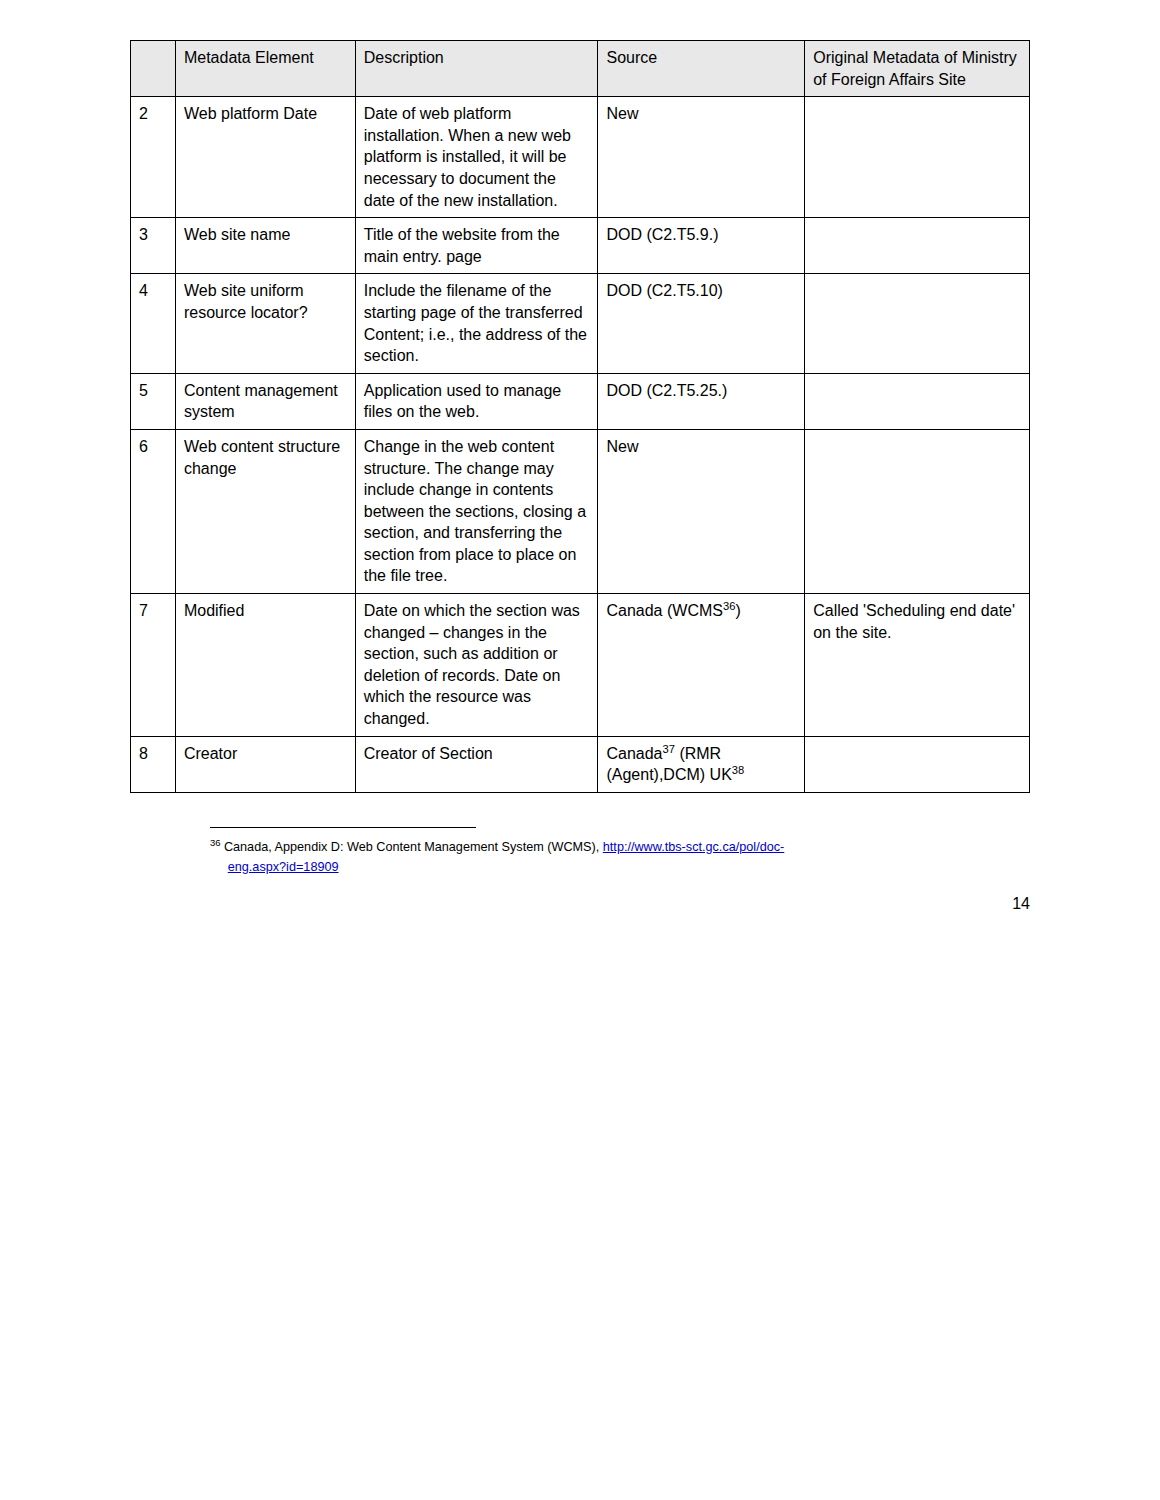| | Metadata Element | Description | Source | Original Metadata of Ministry of Foreign Affairs Site |
| --- | --- | --- | --- | --- |
| 2 | Web platform Date | Date of web platform installation. When a new web platform is installed, it will be necessary to document the date of the new installation. | New | |
| 3 | Web site name | Title of the website from the main entry. page | DOD (C2.T5.9.) | |
| 4 | Web site uniform resource locator? | Include the filename of the starting page of the transferred Content; i.e., the address of the section. | DOD (C2.T5.10) | |
| 5 | Content management system | Application used to manage files on the web. | DOD (C2.T5.25.) | |
| 6 | Web content structure change | Change in the web content structure. The change may include change in contents between the sections, closing a section, and transferring the section from place to place on the file tree. | New | |
| 7 | Modified | Date on which the section was changed – changes in the section, such as addition or deletion of records. Date on which the resource was changed. | Canada (WCMS 36 ) | Called 'Scheduling end date' on the site. |
| 8 | Creator | Creator of Section | Canada 37 (RMR (Agent),DCM) UK 38 | |
36 Canada, Appendix D: Web Content Management System (WCMS), http://www.tbs-sct.gc.ca/pol/doc-
eng.aspx?id=18909
14